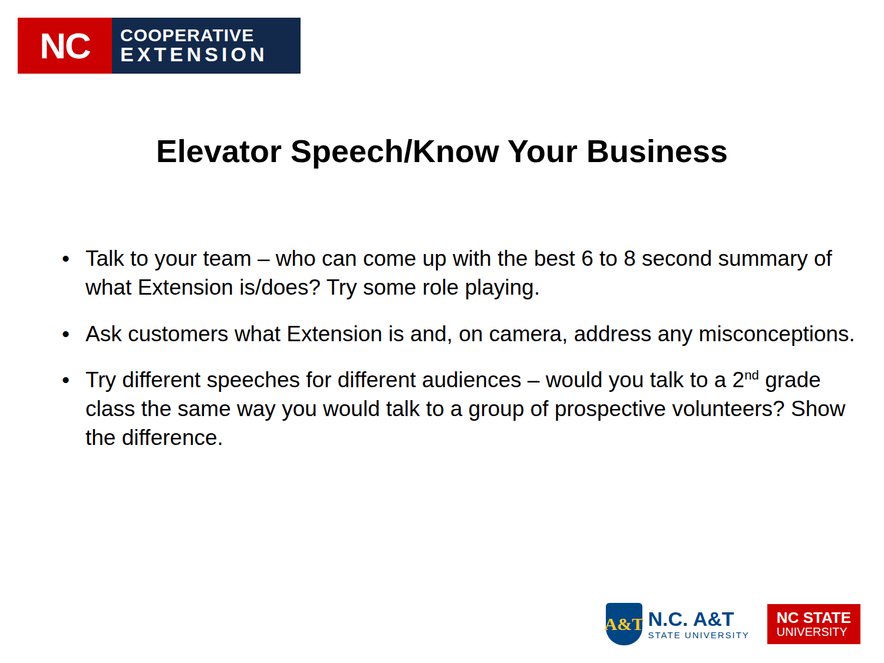NC
COOPERATIVE
EXTENSION
Elevator Speech/Know Your Business
Talk to your team – who can come up with the best 6 to 8 second summary of what Extension is/does? Try some role playing.
Ask customers what Extension is and, on camera, address any misconceptions.
Try different speeches for different audiences – would you talk to a 2nd grade class the same way you would talk to a group of prospective volunteers? Show the difference.
A&T
N.C. A&T
STATE UNIVERSITY
NC STATE
UNIVERSITY